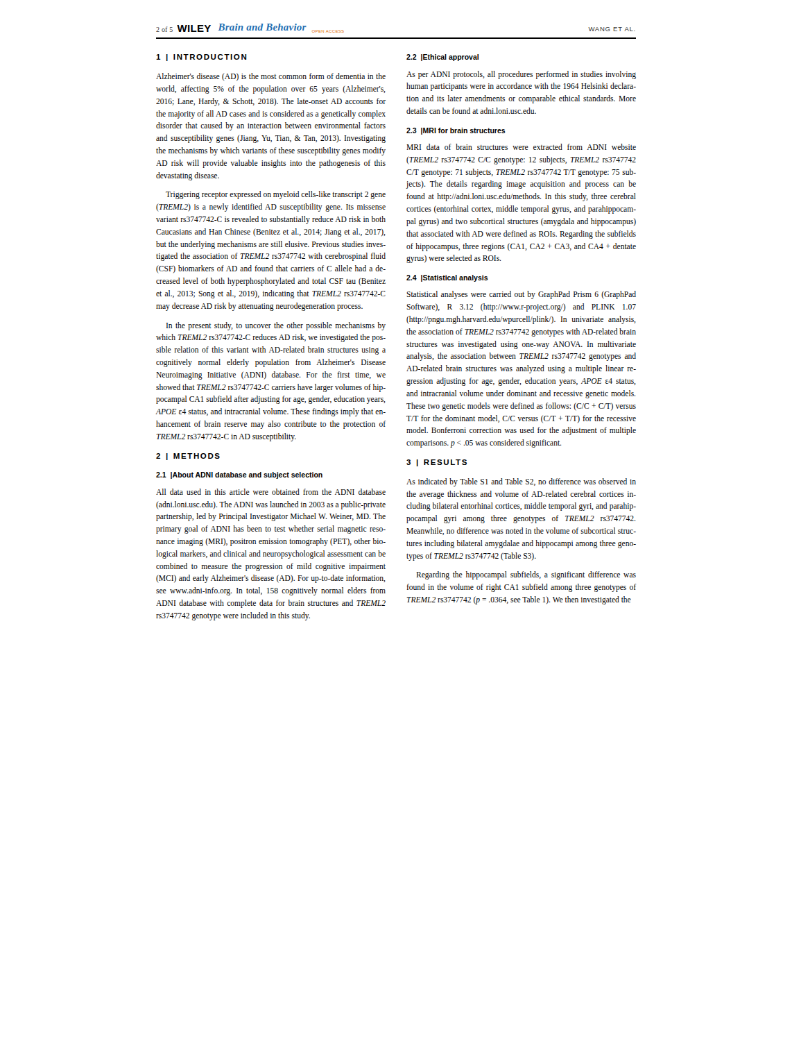2 of 5 WILEY Brain and Behavior Open Access
WANG ET AL.
1|INTRODUCTION
Alzheimer's disease (AD) is the most common form of dementia in the world, affecting 5% of the population over 65 years (Alzheimer's, 2016; Lane, Hardy, & Schott, 2018). The late-onset AD accounts for the majority of all AD cases and is considered as a genetically complex disorder that caused by an interaction between environmental factors and susceptibility genes (Jiang, Yu, Tian, & Tan, 2013). Investigating the mechanisms by which variants of these susceptibility genes modify AD risk will provide valuable insights into the pathogenesis of this devastating disease.
Triggering receptor expressed on myeloid cells-like transcript 2 gene (TREML2) is a newly identified AD susceptibility gene. Its missense variant rs3747742-C is revealed to substantially reduce AD risk in both Caucasians and Han Chinese (Benitez et al., 2014; Jiang et al., 2017), but the underlying mechanisms are still elusive. Previous studies investigated the association of TREML2 rs3747742 with cerebrospinal fluid (CSF) biomarkers of AD and found that carriers of C allele had a decreased level of both hyperphosphorylated and total CSF tau (Benitez et al., 2013; Song et al., 2019), indicating that TREML2 rs3747742-C may decrease AD risk by attenuating neurodegeneration process.
In the present study, to uncover the other possible mechanisms by which TREML2 rs3747742-C reduces AD risk, we investigated the possible relation of this variant with AD-related brain structures using a cognitively normal elderly population from Alzheimer's Disease Neuroimaging Initiative (ADNI) database. For the first time, we showed that TREML2 rs3747742-C carriers have larger volumes of hippocampal CA1 subfield after adjusting for age, gender, education years, APOE ε4 status, and intracranial volume. These findings imply that enhancement of brain reserve may also contribute to the protection of TREML2 rs3747742-C in AD susceptibility.
2|METHODS
2.1|About ADNI database and subject selection
All data used in this article were obtained from the ADNI database (adni.loni.usc.edu). The ADNI was launched in 2003 as a public-private partnership, led by Principal Investigator Michael W. Weiner, MD. The primary goal of ADNI has been to test whether serial magnetic resonance imaging (MRI), positron emission tomography (PET), other biological markers, and clinical and neuropsychological assessment can be combined to measure the progression of mild cognitive impairment (MCI) and early Alzheimer's disease (AD). For up-to-date information, see www.adni-info.org. In total, 158 cognitively normal elders from ADNI database with complete data for brain structures and TREML2 rs3747742 genotype were included in this study.
2.2|Ethical approval
As per ADNI protocols, all procedures performed in studies involving human participants were in accordance with the 1964 Helsinki declaration and its later amendments or comparable ethical standards. More details can be found at adni.loni.usc.edu.
2.3|MRI for brain structures
MRI data of brain structures were extracted from ADNI website (TREML2 rs3747742 C/C genotype: 12 subjects, TREML2 rs3747742 C/T genotype: 71 subjects, TREML2 rs3747742 T/T genotype: 75 subjects). The details regarding image acquisition and process can be found at http://adni.loni.usc.edu/methods. In this study, three cerebral cortices (entorhinal cortex, middle temporal gyrus, and parahippocampal gyrus) and two subcortical structures (amygdala and hippocampus) that associated with AD were defined as ROIs. Regarding the subfields of hippocampus, three regions (CA1, CA2 + CA3, and CA4 + dentate gyrus) were selected as ROIs.
2.4|Statistical analysis
Statistical analyses were carried out by GraphPad Prism 6 (GraphPad Software), R 3.12 (http://www.r-project.org/) and PLINK 1.07 (http://pngu.mgh.harvard.edu/wpurcell/plink/). In univariate analysis, the association of TREML2 rs3747742 genotypes with AD-related brain structures was investigated using one-way ANOVA. In multivariate analysis, the association between TREML2 rs3747742 genotypes and AD-related brain structures was analyzed using a multiple linear regression adjusting for age, gender, education years, APOE ε4 status, and intracranial volume under dominant and recessive genetic models. These two genetic models were defined as follows: (C/C + C/T) versus T/T for the dominant model, C/C versus (C/T + T/T) for the recessive model. Bonferroni correction was used for the adjustment of multiple comparisons. p < .05 was considered significant.
3|RESULTS
As indicated by Table S1 and Table S2, no difference was observed in the average thickness and volume of AD-related cerebral cortices including bilateral entorhinal cortices, middle temporal gyri, and parahippocampal gyri among three genotypes of TREML2 rs3747742. Meanwhile, no difference was noted in the volume of subcortical structures including bilateral amygdalae and hippocampi among three genotypes of TREML2 rs3747742 (Table S3).
Regarding the hippocampal subfields, a significant difference was found in the volume of right CA1 subfield among three genotypes of TREML2 rs3747742 (p = .0364, see Table 1). We then investigated the